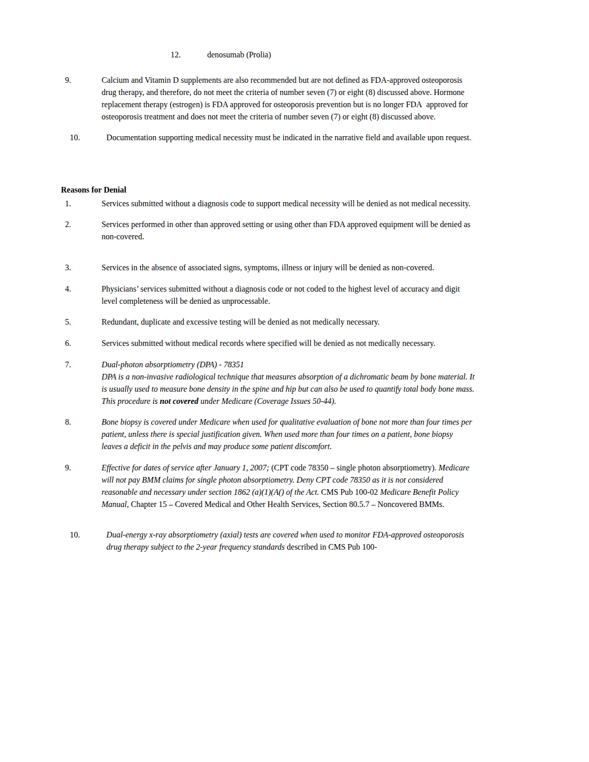12.
denosumab (Prolia)
9.
Calcium and Vitamin D supplements are also recommended but are not defined as FDA-approved osteoporosis drug therapy, and therefore, do not meet the criteria of number seven (7) or eight (8) discussed above. Hormone replacement therapy (estrogen) is FDA approved for osteoporosis prevention but is no longer FDA approved for osteoporosis treatment and does not meet the criteria of number seven (7) or eight (8) discussed above.
10.
Documentation supporting medical necessity must be indicated in the narrative field and available upon request.
Reasons for Denial
1.
Services submitted without a diagnosis code to support medical necessity will be denied as not medical necessity.
2.
Services performed in other than approved setting or using other than FDA approved equipment will be denied as non-covered.
3.
Services in the absence of associated signs, symptoms, illness or injury will be denied as non-covered.
4.
Physicians’ services submitted without a diagnosis code or not coded to the highest level of accuracy and digit level completeness will be denied as unprocessable.
5.
Redundant, duplicate and excessive testing will be denied as not medically necessary.
6.
Services submitted without medical records where specified will be denied as not medically necessary.
7.
Dual-photon absorptiometry (DPA) - 78351
DPA is a non-invasive radiological technique that measures absorption of a dichromatic beam by bone material. It is usually used to measure bone density in the spine and hip but can also be used to quantify total body bone mass. This procedure is not covered under Medicare (Coverage Issues 50-44).
8.
Bone biopsy is covered under Medicare when used for qualitative evaluation of bone not more than four times per patient, unless there is special justification given. When used more than four times on a patient, bone biopsy leaves a deficit in the pelvis and may produce some patient discomfort.
9.
Effective for dates of service after January 1, 2007; (CPT code 78350 – single photon absorptiometry). Medicare will not pay BMM claims for single photon absorptiometry. Deny CPT code 78350 as it is not considered reasonable and necessary under section 1862 (a)(1)(A() of the Act. CMS Pub 100-02 Medicare Benefit Policy Manual, Chapter 15 – Covered Medical and Other Health Services, Section 80.5.7 – Noncovered BMMs.
10.
Dual-energy x-ray absorptiometry (axial) tests are covered when used to monitor FDA-approved osteoporosis drug therapy subject to the 2-year frequency standards described in CMS Pub 100-